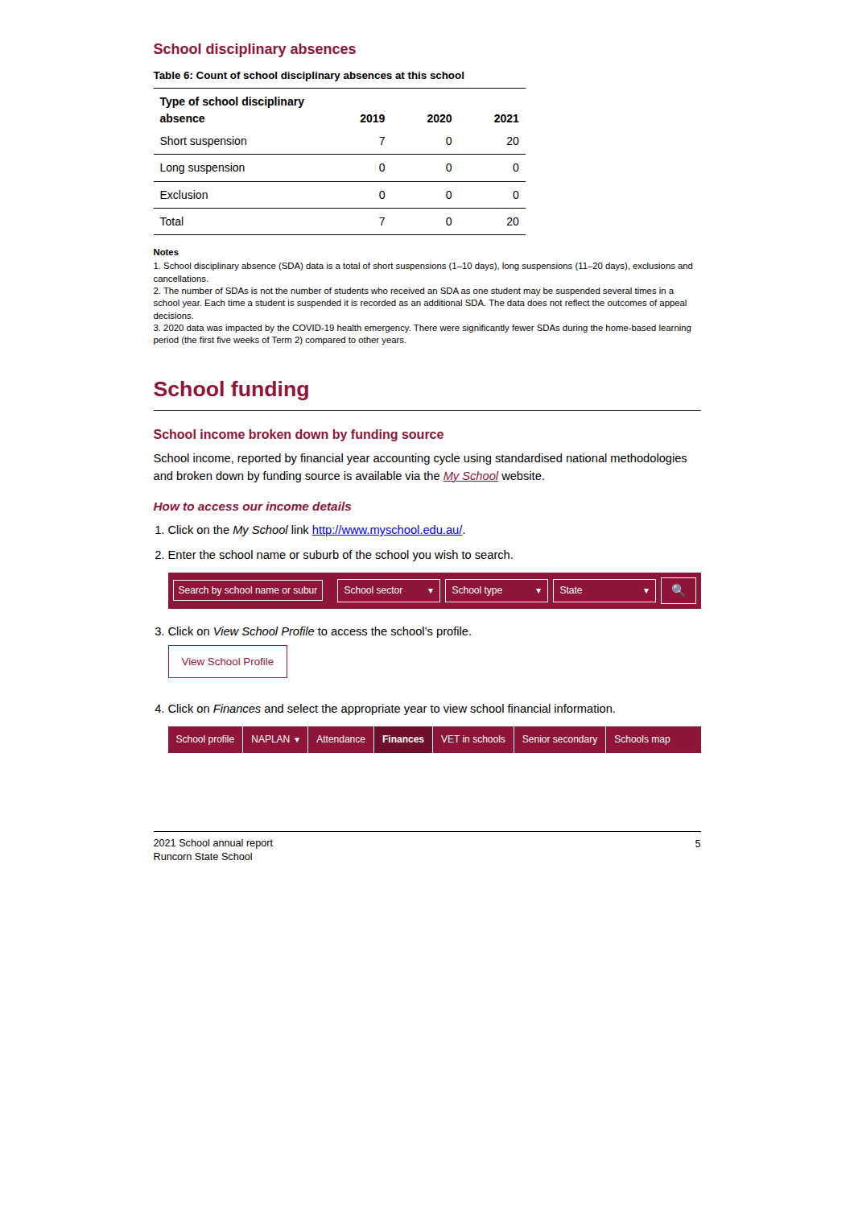School disciplinary absences
Table 6: Count of school disciplinary absences at this school
| Type of school disciplinary absence | 2019 | 2020 | 2021 |
| --- | --- | --- | --- |
| Short suspension | 7 | 0 | 20 |
| Long suspension | 0 | 0 | 0 |
| Exclusion | 0 | 0 | 0 |
| Total | 7 | 0 | 20 |
Notes 1. School disciplinary absence (SDA) data is a total of short suspensions (1–10 days), long suspensions (11–20 days), exclusions and cancellations.
2. The number of SDAs is not the number of students who received an SDA as one student may be suspended several times in a school year. Each time a student is suspended it is recorded as an additional SDA. The data does not reflect the outcomes of appeal decisions.
3. 2020 data was impacted by the COVID-19 health emergency. There were significantly fewer SDAs during the home-based learning period (the first five weeks of Term 2) compared to other years.
School funding
School income broken down by funding source
School income, reported by financial year accounting cycle using standardised national methodologies and broken down by funding source is available via the My School website.
How to access our income details
Click on the My School link http://www.myschool.edu.au/.
Enter the school name or suburb of the school you wish to search.
School sector▾
School type▾
State▾
🔍
Click on View School Profile to access the school’s profile.
View School Profile
Click on Finances and select the appropriate year to view school financial information.
School profile
NAPLAN ▾
Attendance
Finances
VET in schools
Senior secondary
Schools map
2021 School annual report
Runcorn State School
5